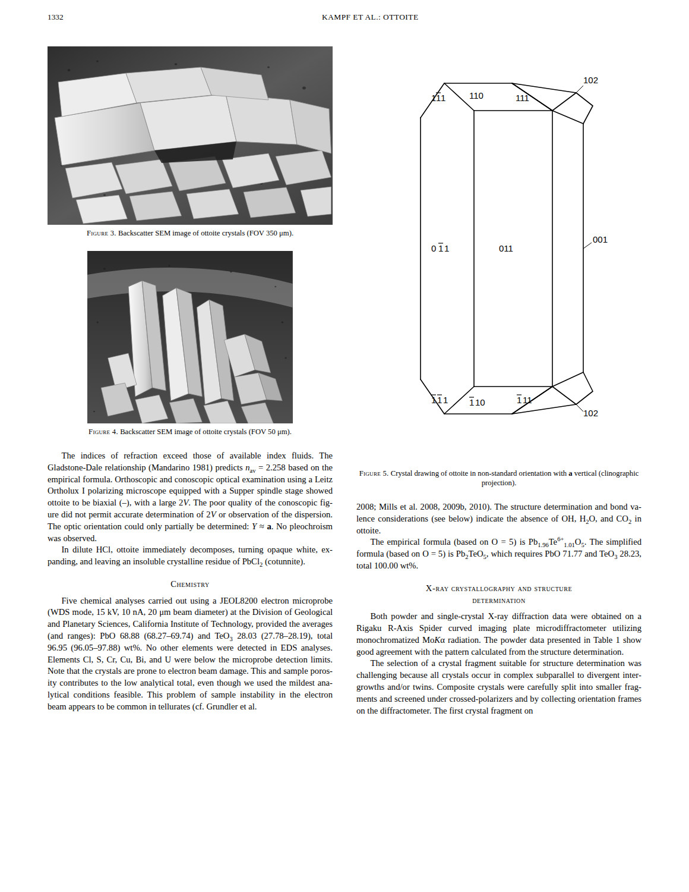1332 KAMPF ET AL.: OTTOITE
Figure 3. Backscatter SEM image of ottoite crystals (FOV 350 μm).
Figure 4. Backscatter SEM image of ottoite crystals (FOV 50 μm).
The indices of refraction exceed those of available index fluids. The Gladstone-Dale relationship (Mandarino 1981) predicts nav = 2.258 based on the empirical formula. Orthoscopic and conoscopic optical examination using a Leitz Ortholux I polarizing microscope equipped with a Supper spindle stage showed ottoite to be biaxial (–), with a large 2V. The poor quality of the conoscopic figure did not permit accurate determination of 2V or observation of the dispersion. The optic orientation could only partially be determined: Y ≈ a. No pleochroism was observed.
In dilute HCl, ottoite immediately decomposes, turning opaque white, expanding, and leaving an insoluble crystalline residue of PbCl2 (cotunnite).
Chemistry
Five chemical analyses carried out using a JEOL8200 electron microprobe (WDS mode, 15 kV, 10 nA, 20 μm beam diameter) at the Division of Geological and Planetary Sciences, California Institute of Technology, provided the averages (and ranges): PbO 68.88 (68.27–69.74) and TeO3 28.03 (27.78–28.19), total 96.95 (96.05–97.88) wt%. No other elements were detected in EDS analyses. Elements Cl, S, Cr, Cu, Bi, and U were below the microprobe detection limits. Note that the crystals are prone to electron beam damage. This and sample porosity contributes to the low analytical total, even though we used the mildest analytical conditions feasible. This problem of sample instability in the electron beam appears to be common in tellurates (cf. Grundler et al.
1 1 1 110 111 102 0 1 1 011 001 1 1 1 1 10 1 11 102
Figure 5. Crystal drawing of ottoite in non-standard orientation with a vertical (clinographic projection).
2008; Mills et al. 2008, 2009b, 2010). The structure determination and bond valence considerations (see below) indicate the absence of OH, H2O, and CO2 in ottoite.
The empirical formula (based on O = 5) is Pb1.96Te6+1.01O5. The simplified formula (based on O = 5) is Pb2TeO5, which requires PbO 71.77 and TeO3 28.23, total 100.00 wt%.
X-ray crystallography and structure
determination
Both powder and single-crystal X-ray diffraction data were obtained on a Rigaku R-Axis Spider curved imaging plate microdiffractometer utilizing monochromatized MoKα radiation. The powder data presented in Table 1 show good agreement with the pattern calculated from the structure determination.
The selection of a crystal fragment suitable for structure determination was challenging because all crystals occur in complex subparallel to divergent intergrowths and/or twins. Composite crystals were carefully split into smaller fragments and screened under crossed-polarizers and by collecting orientation frames on the diffractometer. The first crystal fragment on